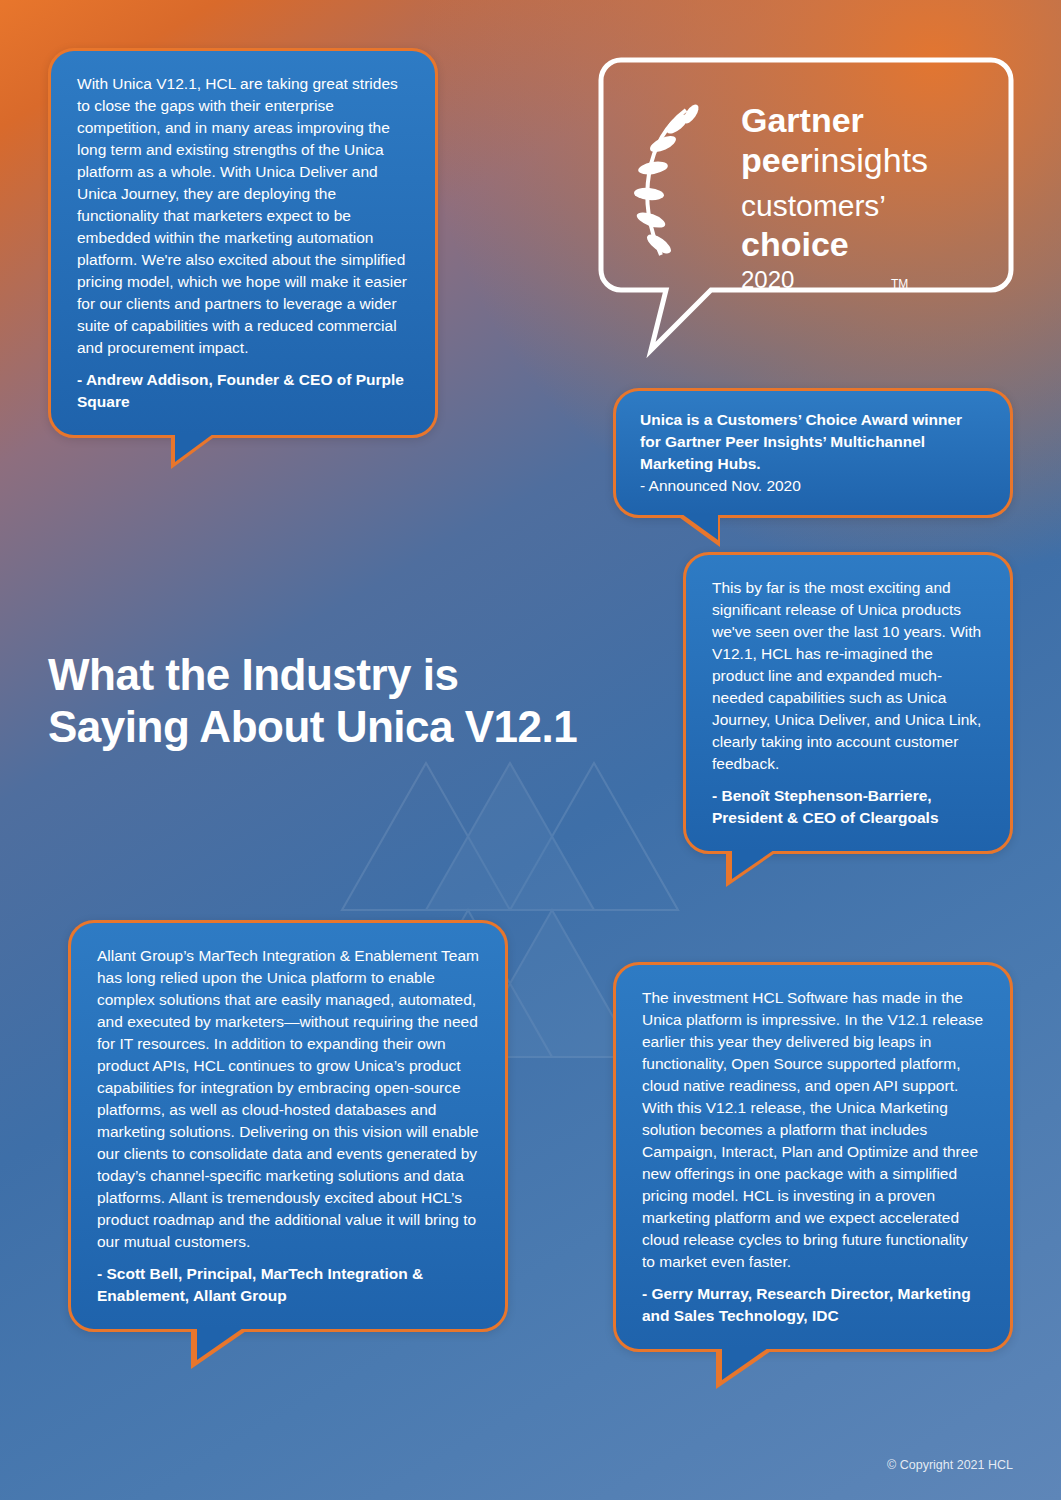With Unica V12.1, HCL are taking great strides to close the gaps with their enterprise competition, and in many areas improving the long term and existing strengths of the Unica platform as a whole. With Unica Deliver and Unica Journey, they are deploying the functionality that marketers expect to be embedded within the marketing automation platform. We're also excited about the simplified pricing model, which we hope will make it easier for our clients and partners to leverage a wider suite of capabilities with a reduced commercial and procurement impact.
- Andrew Addison, Founder & CEO of Purple Square
Gartner peerinsights customers’ choice 2020 TM
Unica is a Customers’ Choice Award winner for Gartner Peer Insights’ Multichannel Marketing Hubs.
- Announced Nov. 2020
What the Industry is Saying About Unica V12.1
This by far is the most exciting and significant release of Unica products we've seen over the last 10 years. With V12.1, HCL has re-imagined the product line and expanded much-needed capabilities such as Unica Journey, Unica Deliver, and Unica Link, clearly taking into account customer feedback.
- Benoît Stephenson-Barriere, President & CEO of Cleargoals
Allant Group’s MarTech Integration & Enablement Team has long relied upon the Unica platform to enable complex solutions that are easily managed, automated, and executed by marketers—without requiring the need for IT resources. In addition to expanding their own product APIs, HCL continues to grow Unica’s product capabilities for integration by embracing open-source platforms, as well as cloud-hosted databases and marketing solutions. Delivering on this vision will enable our clients to consolidate data and events generated by today’s channel-specific marketing solutions and data platforms. Allant is tremendously excited about HCL’s product roadmap and the additional value it will bring to our mutual customers.
- Scott Bell, Principal, MarTech Integration & Enablement, Allant Group
The investment HCL Software has made in the Unica platform is impressive. In the V12.1 release earlier this year they delivered big leaps in functionality, Open Source supported platform, cloud native readiness, and open API support. With this V12.1 release, the Unica Marketing solution becomes a platform that includes Campaign, Interact, Plan and Optimize and three new offerings in one package with a simplified pricing model. HCL is investing in a proven marketing platform and we expect accelerated cloud release cycles to bring future functionality to market even faster.
- Gerry Murray, Research Director, Marketing and Sales Technology, IDC
© Copyright 2021 HCL